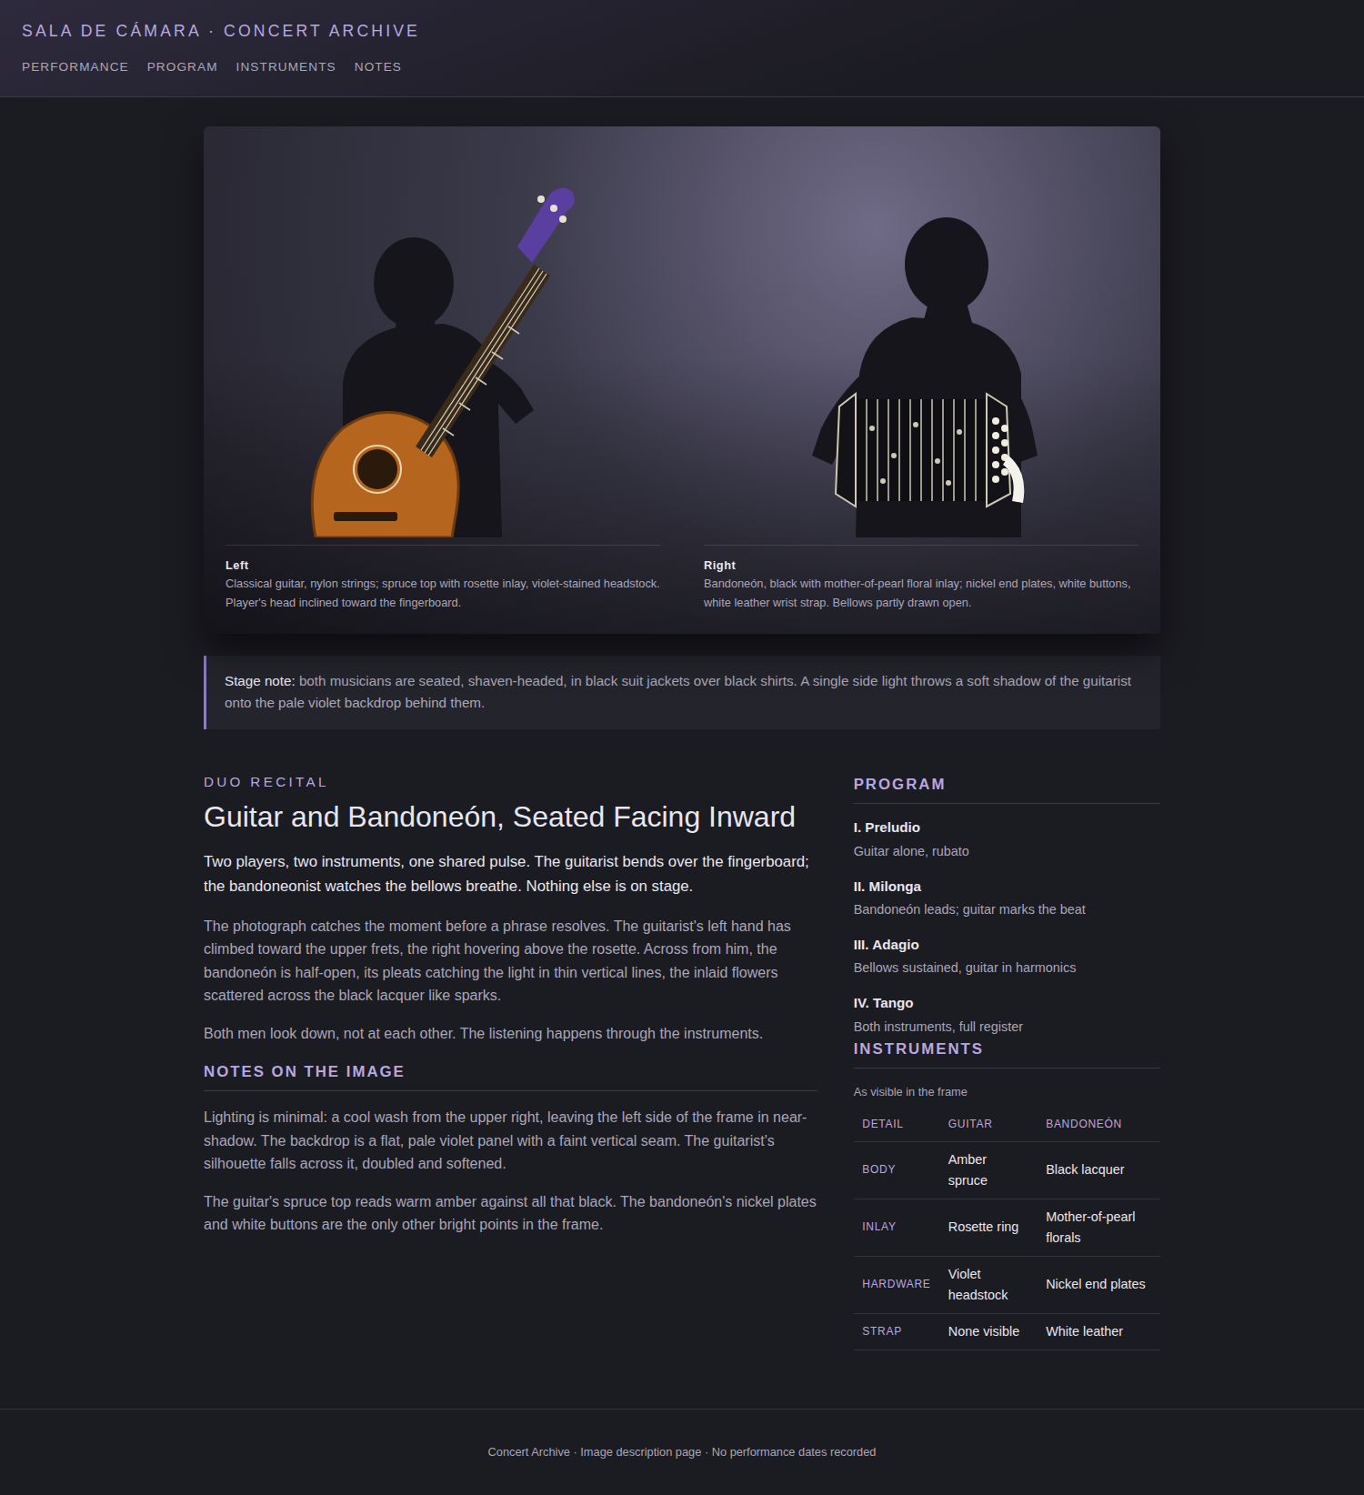Sala de Cámara · Concert Archive
Performance
Program
Instruments
Notes
Left Classical guitar, nylon strings; spruce top with rosette inlay, violet-stained headstock. Player's head inclined toward the fingerboard.
Right Bandoneón, black with mother-of-pearl floral inlay; nickel end plates, white buttons, white leather wrist strap. Bellows partly drawn open.
Stage note: both musicians are seated, shaven-headed, in black suit jackets over black shirts. A single side light throws a soft shadow of the guitarist onto the pale violet backdrop behind them.
Duo Recital Guitar and Bandoneón, Seated Facing Inward
Two players, two instruments, one shared pulse. The guitarist bends over the fingerboard; the bandoneonist watches the bellows breathe. Nothing else is on stage.
The photograph catches the moment before a phrase resolves. The guitarist's left hand has climbed toward the upper frets, the right hovering above the rosette. Across from him, the bandoneón is half-open, its pleats catching the light in thin vertical lines, the inlaid flowers scattered across the black lacquer like sparks.
Both men look down, not at each other. The listening happens through the instruments.
Notes on the Image
Lighting is minimal: a cool wash from the upper right, leaving the left side of the frame in near-shadow. The backdrop is a flat, pale violet panel with a faint vertical seam. The guitarist's silhouette falls across it, doubled and softened.
The guitar's spruce top reads warm amber against all that black. The bandoneón's nickel plates and white buttons are the only other bright points in the frame.
Program
I. Preludio
Guitar alone, rubato
II. Milonga
Bandoneón leads; guitar marks the beat
III. Adagio
Bellows sustained, guitar in harmonics
IV. Tango
Both instruments, full register
Instruments
As visible in the frame
| Detail | Guitar | Bandoneón |
| --- | --- | --- |
| Body | Amber spruce | Black lacquer |
| Inlay | Rosette ring | Mother-of-pearl florals |
| Hardware | Violet headstock | Nickel end plates |
| Strap | None visible | White leather |
Concert Archive · Image description page · No performance dates recorded